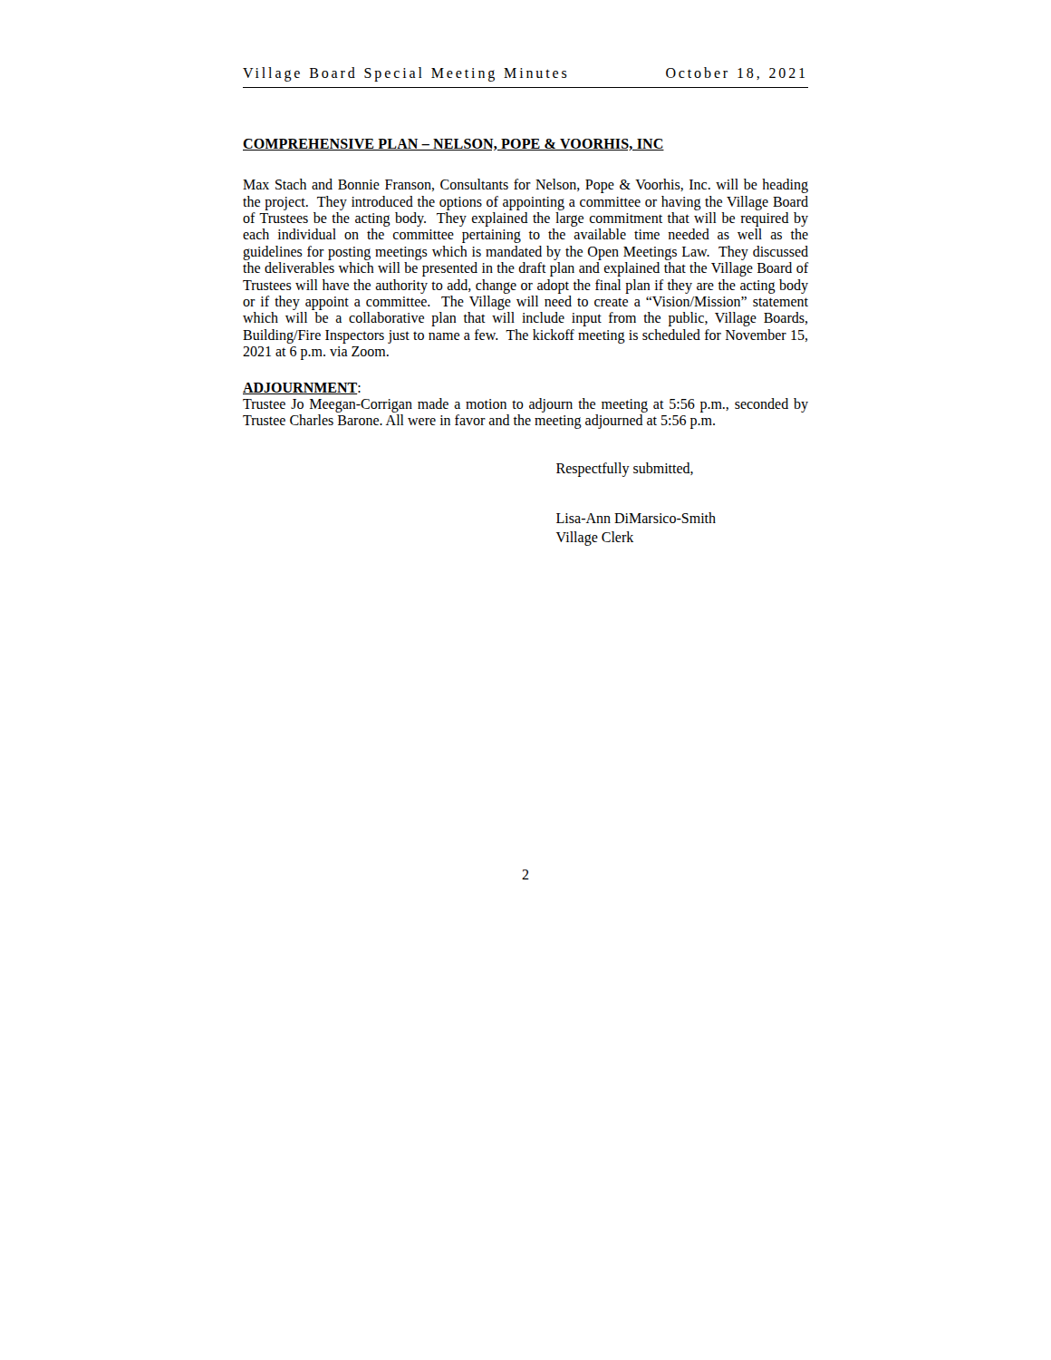Village Board Special Meeting Minutes October 18, 2021
COMPREHENSIVE PLAN – NELSON, POPE & VOORHIS, INC
Max Stach and Bonnie Franson, Consultants for Nelson, Pope & Voorhis, Inc. will be heading the project. They introduced the options of appointing a committee or having the Village Board of Trustees be the acting body. They explained the large commitment that will be required by each individual on the committee pertaining to the available time needed as well as the guidelines for posting meetings which is mandated by the Open Meetings Law. They discussed the deliverables which will be presented in the draft plan and explained that the Village Board of Trustees will have the authority to add, change or adopt the final plan if they are the acting body or if they appoint a committee. The Village will need to create a “Vision/Mission” statement which will be a collaborative plan that will include input from the public, Village Boards, Building/Fire Inspectors just to name a few. The kickoff meeting is scheduled for November 15, 2021 at 6 p.m. via Zoom.
ADJOURNMENT:
Trustee Jo Meegan-Corrigan made a motion to adjourn the meeting at 5:56 p.m., seconded by Trustee Charles Barone. All were in favor and the meeting adjourned at 5:56 p.m.
Respectfully submitted,
Lisa-Ann DiMarsico-Smith
Village Clerk
2